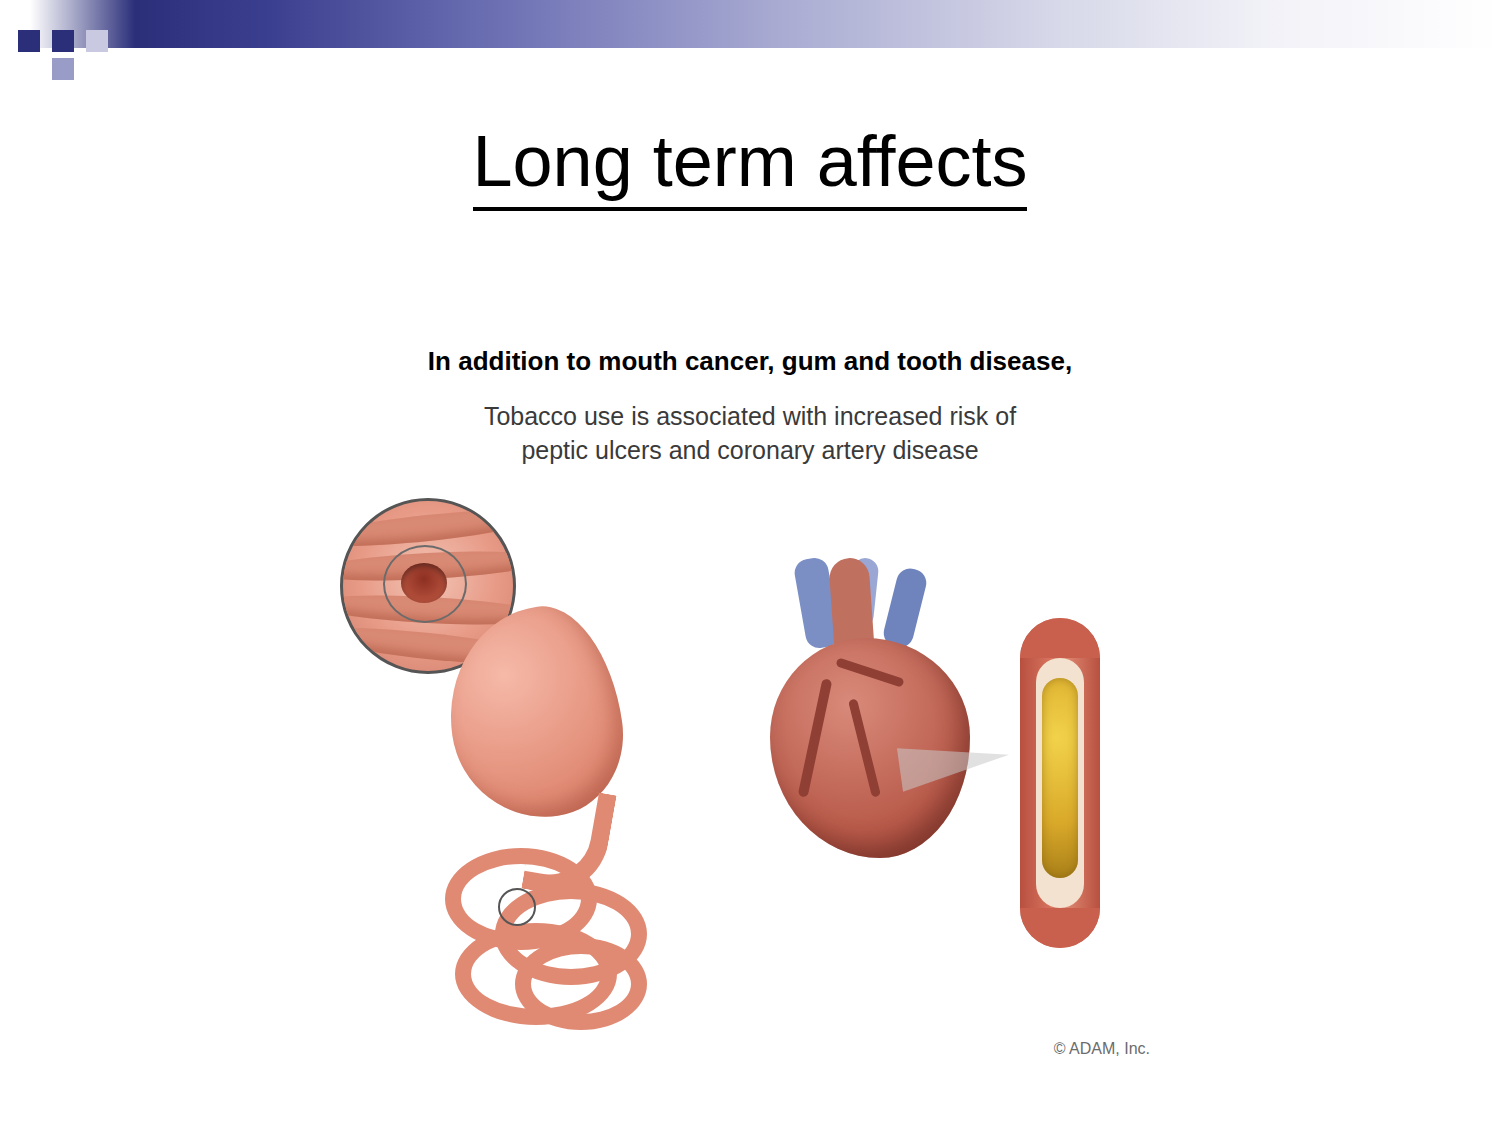Long term affects
In addition to mouth cancer, gum and tooth disease,
Tobacco use is associated with increased risk of
peptic ulcers and coronary artery disease
© ADAM, Inc.